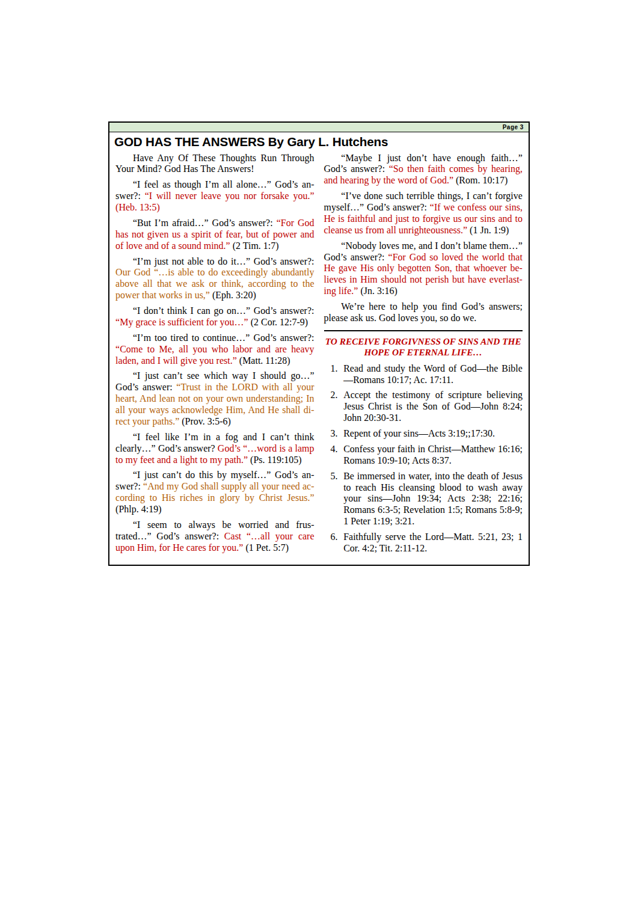Page 3
GOD HAS THE ANSWERS By Gary L. Hutchens
Have Any Of These Thoughts Run Through Your Mind? God Has The Answers!
“I feel as though I’m all alone…” God’s answer?: “I will never leave you nor forsake you.” (Heb. 13:5)
“But I’m afraid…” God’s answer?: “For God has not given us a spirit of fear, but of power and of love and of a sound mind.” (2 Tim. 1:7)
“I’m just not able to do it…” God’s answer?: Our God “…is able to do exceedingly abundantly above all that we ask or think, according to the power that works in us,” (Eph. 3:20)
“I don’t think I can go on…” God’s answer?: “My grace is sufficient for you…” (2 Cor. 12:7-9)
“I’m too tired to continue…” God’s answer?: “Come to Me, all you who labor and are heavy laden, and I will give you rest.” (Matt. 11:28)
“I just can’t see which way I should go…” God’s answer: “Trust in the LORD with all your heart, And lean not on your own understanding; In all your ways acknowledge Him, And He shall direct your paths.” (Prov. 3:5-6)
“I feel like I’m in a fog and I can’t think clearly…” God’s answer? God’s “…word is a lamp to my feet and a light to my path.” (Ps. 119:105)
“I just can’t do this by myself…” God’s answer?: “And my God shall supply all your need according to His riches in glory by Christ Jesus.” (Phlp. 4:19)
“I seem to always be worried and frustrated…” God’s answer?: Cast “…all your care upon Him, for He cares for you.” (1 Pet. 5:7)
“Maybe I just don’t have enough faith…” God’s answer?: “So then faith comes by hearing, and hearing by the word of God.” (Rom. 10:17)
“I’ve done such terrible things, I can’t forgive myself…” God’s answer?: “If we confess our sins, He is faithful and just to forgive us our sins and to cleanse us from all unrighteousness.” (1 Jn. 1:9)
“Nobody loves me, and I don’t blame them…” God’s answer?: “For God so loved the world that He gave His only begotten Son, that whoever believes in Him should not perish but have everlasting life.” (Jn. 3:16)
We’re here to help you find God’s answers; please ask us. God loves you, so do we.
TO RECEIVE FORGIVNESS OF SINS AND THE HOPE OF ETERNAL LIFE…
Read and study the Word of God—the Bible—Romans 10:17; Ac. 17:11.
Accept the testimony of scripture believing Jesus Christ is the Son of God—John 8:24; John 20:30-31.
Repent of your sins—Acts 3:19;;17:30.
Confess your faith in Christ—Matthew 16:16; Romans 10:9-10; Acts 8:37.
Be immersed in water, into the death of Jesus to reach His cleansing blood to wash away your sins—John 19:34; Acts 2:38; 22:16; Romans 6:3-5; Revelation 1:5; Romans 5:8-9; 1 Peter 1:19; 3:21.
Faithfully serve the Lord—Matt. 5:21, 23; 1 Cor. 4:2; Tit. 2:11-12.